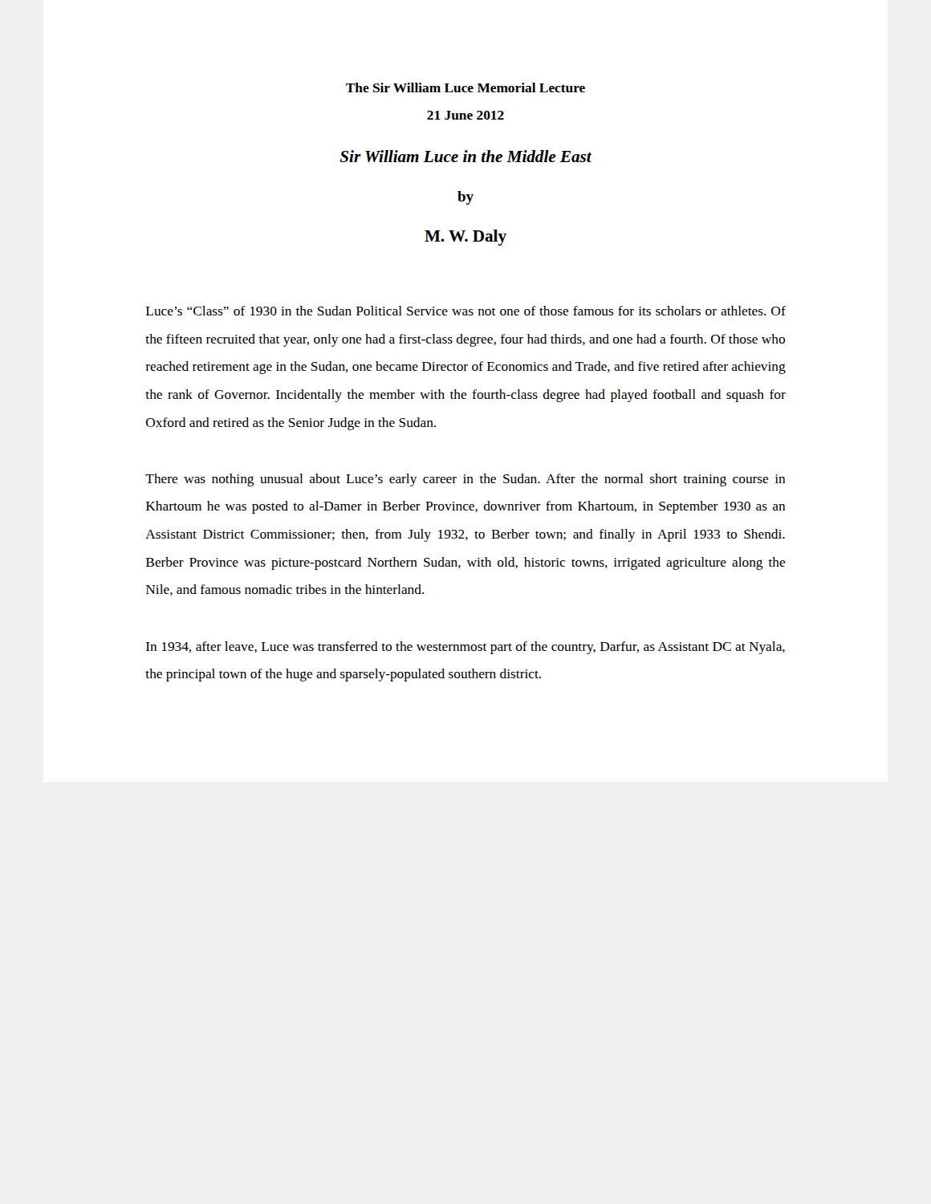The Sir William Luce Memorial Lecture
21 June 2012
Sir William Luce in the Middle East
by
M. W. Daly
Luce’s “Class” of 1930 in the Sudan Political Service was not one of those famous for its scholars or athletes. Of the fifteen recruited that year, only one had a first-class degree, four had thirds, and one had a fourth. Of those who reached retirement age in the Sudan, one became Director of Economics and Trade, and five retired after achieving the rank of Governor. Incidentally the member with the fourth-class degree had played football and squash for Oxford and retired as the Senior Judge in the Sudan.
There was nothing unusual about Luce’s early career in the Sudan. After the normal short training course in Khartoum he was posted to al-Damer in Berber Province, downriver from Khartoum, in September 1930 as an Assistant District Commissioner; then, from July 1932, to Berber town; and finally in April 1933 to Shendi. Berber Province was picture-postcard Northern Sudan, with old, historic towns, irrigated agriculture along the Nile, and famous nomadic tribes in the hinterland.
In 1934, after leave, Luce was transferred to the westernmost part of the country, Darfur, as Assistant DC at Nyala, the principal town of the huge and sparsely-populated southern district.